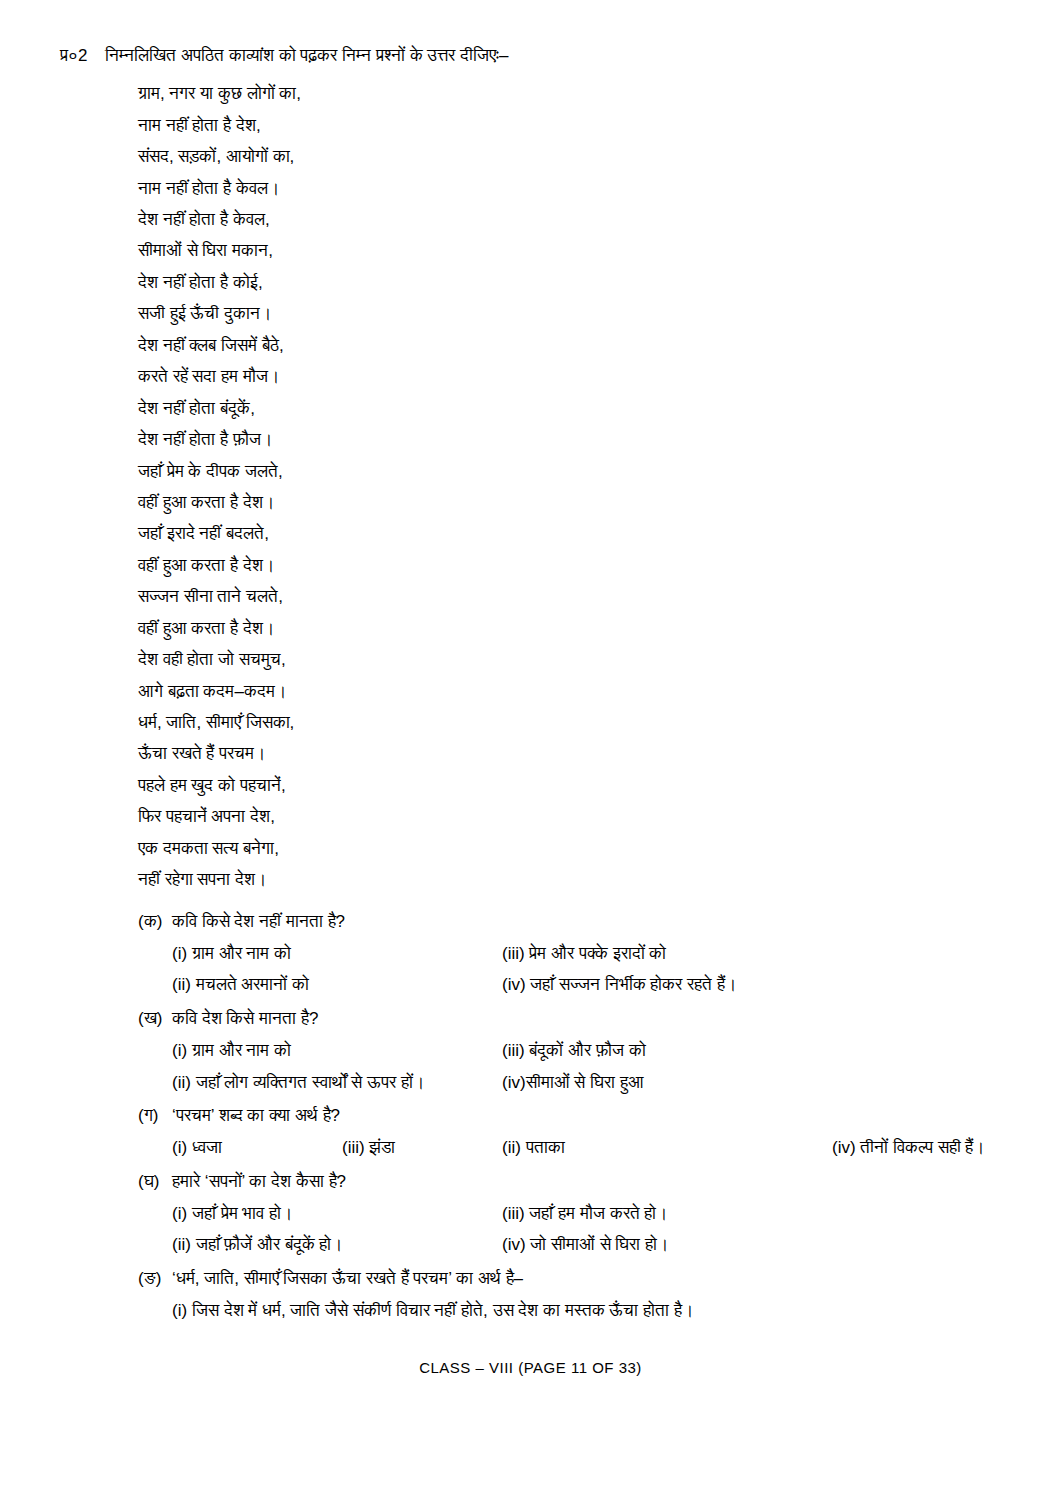प्र०2
निम्नलिखित अपठित काव्यांश को पढ़कर निम्न प्रश्नों के उत्तर दीजिएः–
ग्राम, नगर या कुछ लोगों का,
नाम नहीं होता है देश,
संसद, सड़कों, आयोगों का,
नाम नहीं होता है केवल।
देश नहीं होता है केवल,
सीमाओं से घिरा मकान,
देश नहीं होता है कोई,
सजी हुई ऊँची दुकान।
देश नहीं क्लब जिसमें बैठे,
करते रहें सदा हम मौज।
देश नहीं होता बंदूकें,
देश नहीं होता है फ़ौज।
जहाँ प्रेम के दीपक जलते,
वहीं हुआ करता है देश।
जहाँ इरादे नहीं बदलते,
वहीं हुआ करता है देश।
सज्जन सीना ताने चलते,
वहीं हुआ करता है देश।
देश वही होता जो सचमुच,
आगे बढ़ता कदम–कदम।
धर्म, जाति, सीमाएँ जिसका,
ऊँचा रखते हैं परचम।
पहले हम खुद को पहचानें,
फिर पहचानें अपना देश,
एक दमकता सत्य बनेगा,
नहीं रहेगा सपना देश।
(क) कवि किसे देश नहीं मानता है?
(i) ग्राम और नाम को
(ii) मचलते अरमानों को
(iii) प्रेम और पक्के इरादों को
(iv) जहाँ सज्जन निर्भीक होकर रहते हैं।
(ख) कवि देश किसे मानता है?
(i) ग्राम और नाम को
(ii) जहाँ लोग व्यक्तिगत स्वार्थों से ऊपर हों।
(iii) बंदूकों और फ़ौज को
(iv)सीमाओं से घिरा हुआ
(ग)‘परचम’ शब्द का क्या अर्थ है?
(i) ध्वजा
(iii) झंडा
(ii) पताका
(iv) तीनों विकल्प सही हैं।
(घ) हमारे ‘सपनों’ का देश कैसा है?
(i) जहाँ प्रेम भाव हो।
(ii) जहाँ फ़ौजें और बंदूकें हो।
(iii) जहाँ हम मौज करते हो।
(iv) जो सीमाओं से घिरा हो।
(ङ)‘धर्म, जाति, सीमाएँ जिसका ऊँचा रखते हैं परचम’ का अर्थ है–
(i) जिस देश में धर्म, जाति जैसे संकीर्ण विचार नहीं होते, उस देश का मस्तक ऊँचा होता है।
CLASS – VIII (PAGE 11 OF 33)